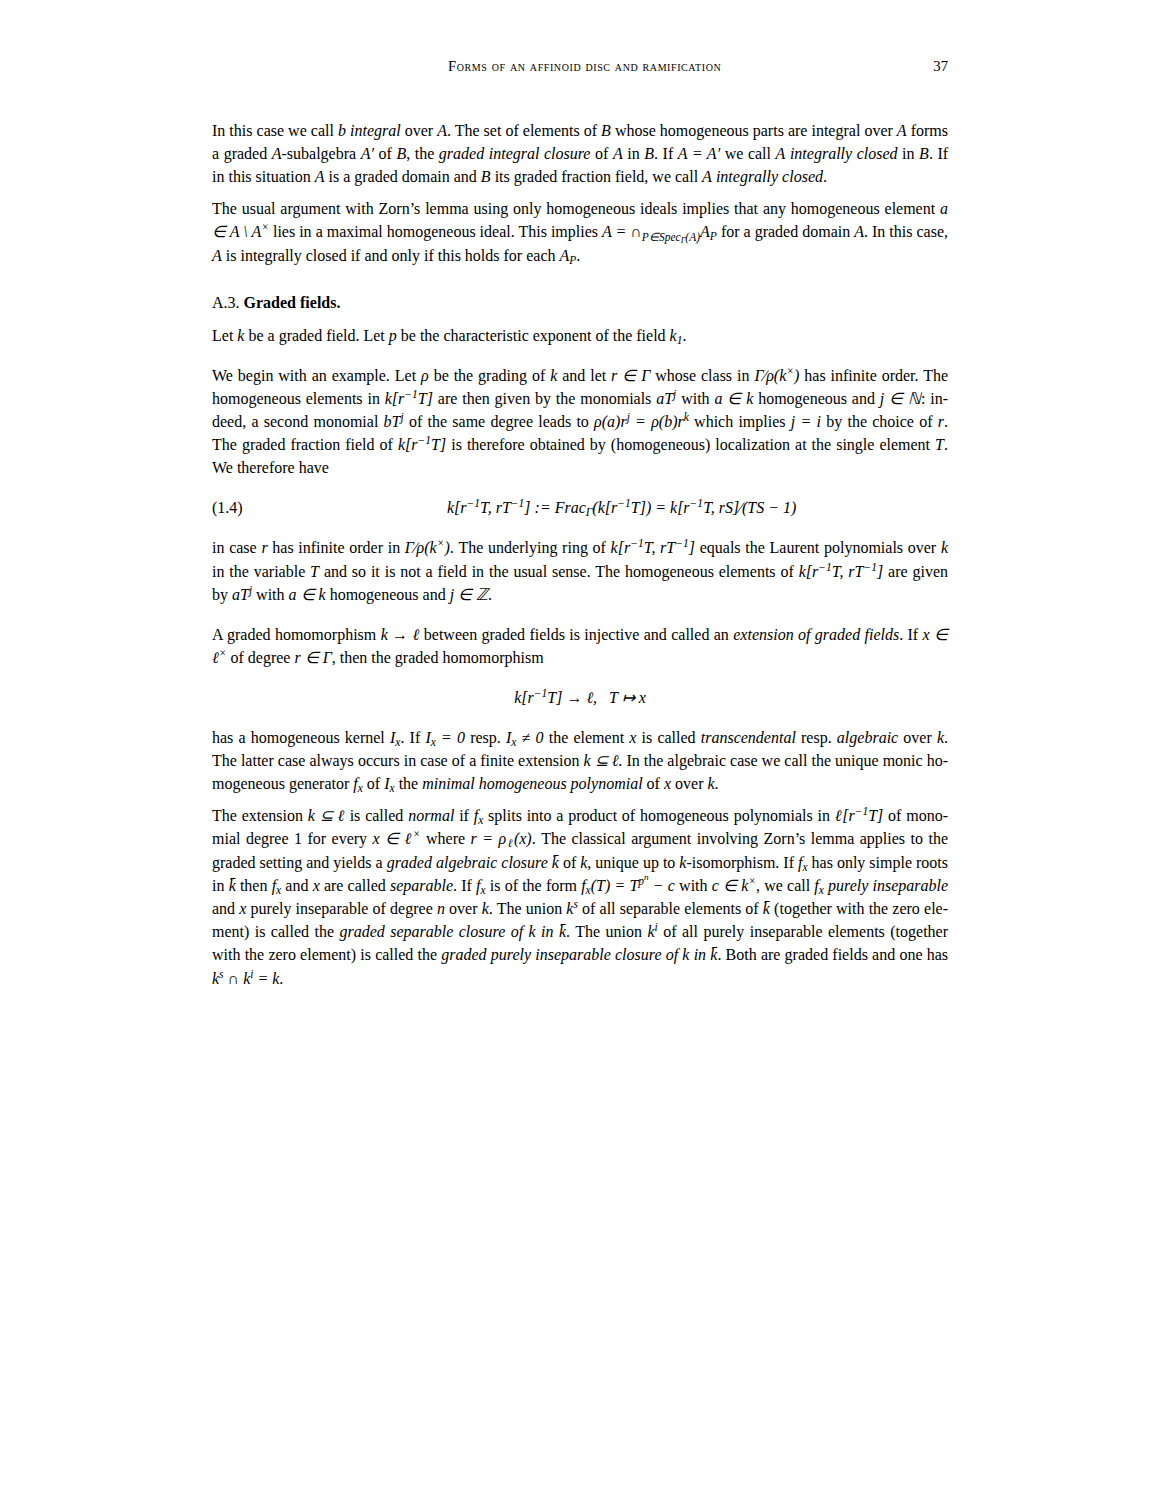Forms of an affinoid disc and ramification 37
In this case we call b integral over A. The set of elements of B whose homogeneous parts are integral over A forms a graded A-subalgebra A′ of B, the graded integral closure of A in B. If A = A′ we call A integrally closed in B. If in this situation A is a graded domain and B its graded fraction field, we call A integrally closed.
The usual argument with Zorn’s lemma using only homogeneous ideals implies that any homogeneous element a ∈ A \ A× lies in a maximal homogeneous ideal. This implies A = ∩P∈SpecΓ(A)AP for a graded domain A. In this case, A is integrally closed if and only if this holds for each AP.
A.3. Graded fields.
Let k be a graded field. Let p be the characteristic exponent of the field k1.
We begin with an example. Let ρ be the grading of k and let r ∈ Γ whose class in Γ∕ρ(k×) has infinite order. The homogeneous elements in k[r−1T] are then given by the monomials aTj with a ∈ k homogeneous and j ∈ ℕ: indeed, a second monomial bTj of the same degree leads to ρ(a)rj = ρ(b)rk which implies j = i by the choice of r. The graded fraction field of k[r−1T] is therefore obtained by (homogeneous) localization at the single element T. We therefore have
(1.4) k[r−1T, rT−1] := FracΓ(k[r−1T]) = k[r−1T, rS]∕(TS − 1)
in case r has infinite order in Γ∕ρ(k×). The underlying ring of k[r−1T, rT−1] equals the Laurent polynomials over k in the variable T and so it is not a field in the usual sense. The homogeneous elements of k[r−1T, rT−1] are given by aTj with a ∈ k homogeneous and j ∈ ℤ.
A graded homomorphism k → ℓ between graded fields is injective and called an extension of graded fields. If x ∈ ℓ× of degree r ∈ Γ, then the graded homomorphism
k[r−1T] → ℓ, T ↦ x
has a homogeneous kernel Ix. If Ix = 0 resp. Ix ≠ 0 the element x is called transcendental resp. algebraic over k. The latter case always occurs in case of a finite extension k ⊆ ℓ. In the algebraic case we call the unique monic homogeneous generator fx of Ix the minimal homogeneous polynomial of x over k.
The extension k ⊆ ℓ is called normal if fx splits into a product of homogeneous polynomials in ℓ[r−1T] of monomial degree 1 for every x ∈ ℓ× where r = ρℓ(x). The classical argument involving Zorn’s lemma applies to the graded setting and yields a graded algebraic closure k̄ of k, unique up to k-isomorphism. If fx has only simple roots in k̄ then fx and x are called separable. If fx is of the form fx(T) = Tpn − c with c ∈ k×, we call fx purely inseparable and x purely inseparable of degree n over k. The union ks of all separable elements of k̄ (together with the zero element) is called the graded separable closure of k in k̄. The union ki of all purely inseparable elements (together with the zero element) is called the graded purely inseparable closure of k in k̄. Both are graded fields and one has ks ∩ ki = k.